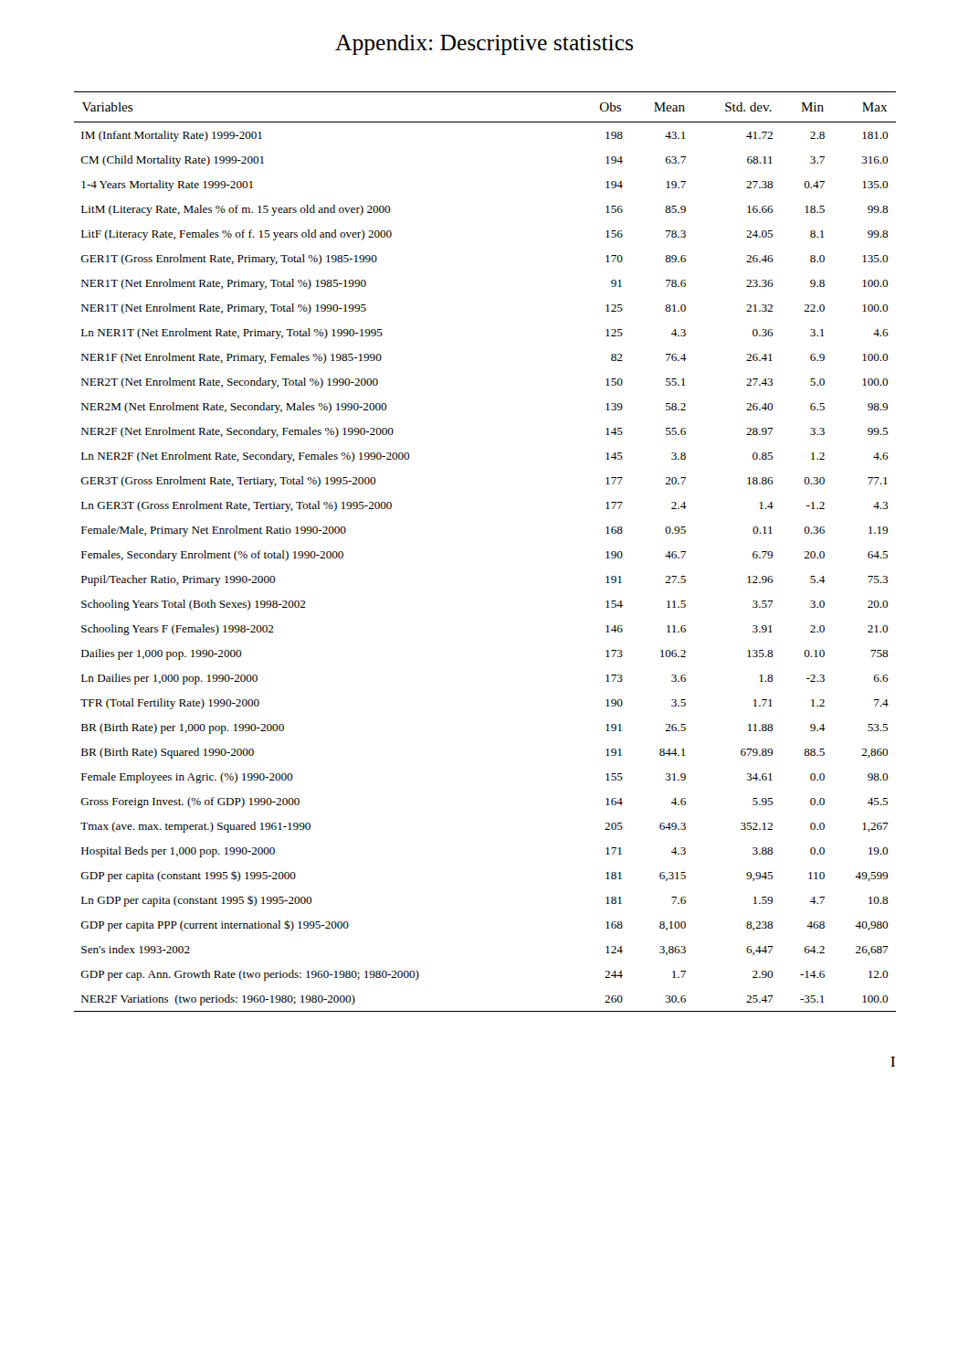Appendix: Descriptive statistics
| Variables | Obs | Mean | Std. dev. | Min | Max |
| --- | --- | --- | --- | --- | --- |
| IM (Infant Mortality Rate) 1999-2001 | 198 | 43.1 | 41.72 | 2.8 | 181.0 |
| CM (Child Mortality Rate) 1999-2001 | 194 | 63.7 | 68.11 | 3.7 | 316.0 |
| 1-4 Years Mortality Rate 1999-2001 | 194 | 19.7 | 27.38 | 0.47 | 135.0 |
| LitM (Literacy Rate, Males % of m. 15 years old and over) 2000 | 156 | 85.9 | 16.66 | 18.5 | 99.8 |
| LitF (Literacy Rate, Females % of f. 15 years old and over) 2000 | 156 | 78.3 | 24.05 | 8.1 | 99.8 |
| GER1T (Gross Enrolment Rate, Primary, Total %) 1985-1990 | 170 | 89.6 | 26.46 | 8.0 | 135.0 |
| NER1T (Net Enrolment Rate, Primary, Total %) 1985-1990 | 91 | 78.6 | 23.36 | 9.8 | 100.0 |
| NER1T (Net Enrolment Rate, Primary, Total %) 1990-1995 | 125 | 81.0 | 21.32 | 22.0 | 100.0 |
| Ln NER1T (Net Enrolment Rate, Primary, Total %) 1990-1995 | 125 | 4.3 | 0.36 | 3.1 | 4.6 |
| NER1F (Net Enrolment Rate, Primary, Females %) 1985-1990 | 82 | 76.4 | 26.41 | 6.9 | 100.0 |
| NER2T (Net Enrolment Rate, Secondary, Total %) 1990-2000 | 150 | 55.1 | 27.43 | 5.0 | 100.0 |
| NER2M (Net Enrolment Rate, Secondary, Males %) 1990-2000 | 139 | 58.2 | 26.40 | 6.5 | 98.9 |
| NER2F (Net Enrolment Rate, Secondary, Females %) 1990-2000 | 145 | 55.6 | 28.97 | 3.3 | 99.5 |
| Ln NER2F (Net Enrolment Rate, Secondary, Females %) 1990-2000 | 145 | 3.8 | 0.85 | 1.2 | 4.6 |
| GER3T (Gross Enrolment Rate, Tertiary, Total %) 1995-2000 | 177 | 20.7 | 18.86 | 0.30 | 77.1 |
| Ln GER3T (Gross Enrolment Rate, Tertiary, Total %) 1995-2000 | 177 | 2.4 | 1.4 | -1.2 | 4.3 |
| Female/Male, Primary Net Enrolment Ratio 1990-2000 | 168 | 0.95 | 0.11 | 0.36 | 1.19 |
| Females, Secondary Enrolment (% of total) 1990-2000 | 190 | 46.7 | 6.79 | 20.0 | 64.5 |
| Pupil/Teacher Ratio, Primary 1990-2000 | 191 | 27.5 | 12.96 | 5.4 | 75.3 |
| Schooling Years Total (Both Sexes) 1998-2002 | 154 | 11.5 | 3.57 | 3.0 | 20.0 |
| Schooling Years F (Females) 1998-2002 | 146 | 11.6 | 3.91 | 2.0 | 21.0 |
| Dailies per 1,000 pop. 1990-2000 | 173 | 106.2 | 135.8 | 0.10 | 758 |
| Ln Dailies per 1,000 pop. 1990-2000 | 173 | 3.6 | 1.8 | -2.3 | 6.6 |
| TFR (Total Fertility Rate) 1990-2000 | 190 | 3.5 | 1.71 | 1.2 | 7.4 |
| BR (Birth Rate) per 1,000 pop. 1990-2000 | 191 | 26.5 | 11.88 | 9.4 | 53.5 |
| BR (Birth Rate) Squared 1990-2000 | 191 | 844.1 | 679.89 | 88.5 | 2,860 |
| Female Employees in Agric. (%) 1990-2000 | 155 | 31.9 | 34.61 | 0.0 | 98.0 |
| Gross Foreign Invest. (% of GDP) 1990-2000 | 164 | 4.6 | 5.95 | 0.0 | 45.5 |
| Tmax (ave. max. temperat.) Squared 1961-1990 | 205 | 649.3 | 352.12 | 0.0 | 1,267 |
| Hospital Beds per 1,000 pop. 1990-2000 | 171 | 4.3 | 3.88 | 0.0 | 19.0 |
| GDP per capita (constant 1995 $) 1995-2000 | 181 | 6,315 | 9,945 | 110 | 49,599 |
| Ln GDP per capita (constant 1995 $) 1995-2000 | 181 | 7.6 | 1.59 | 4.7 | 10.8 |
| GDP per capita PPP (current international $) 1995-2000 | 168 | 8,100 | 8,238 | 468 | 40,980 |
| Sen's index 1993-2002 | 124 | 3,863 | 6,447 | 64.2 | 26,687 |
| GDP per cap. Ann. Growth Rate (two periods: 1960-1980; 1980-2000) | 244 | 1.7 | 2.90 | -14.6 | 12.0 |
| NER2F Variations (two periods: 1960-1980; 1980-2000) | 260 | 30.6 | 25.47 | -35.1 | 100.0 |
I